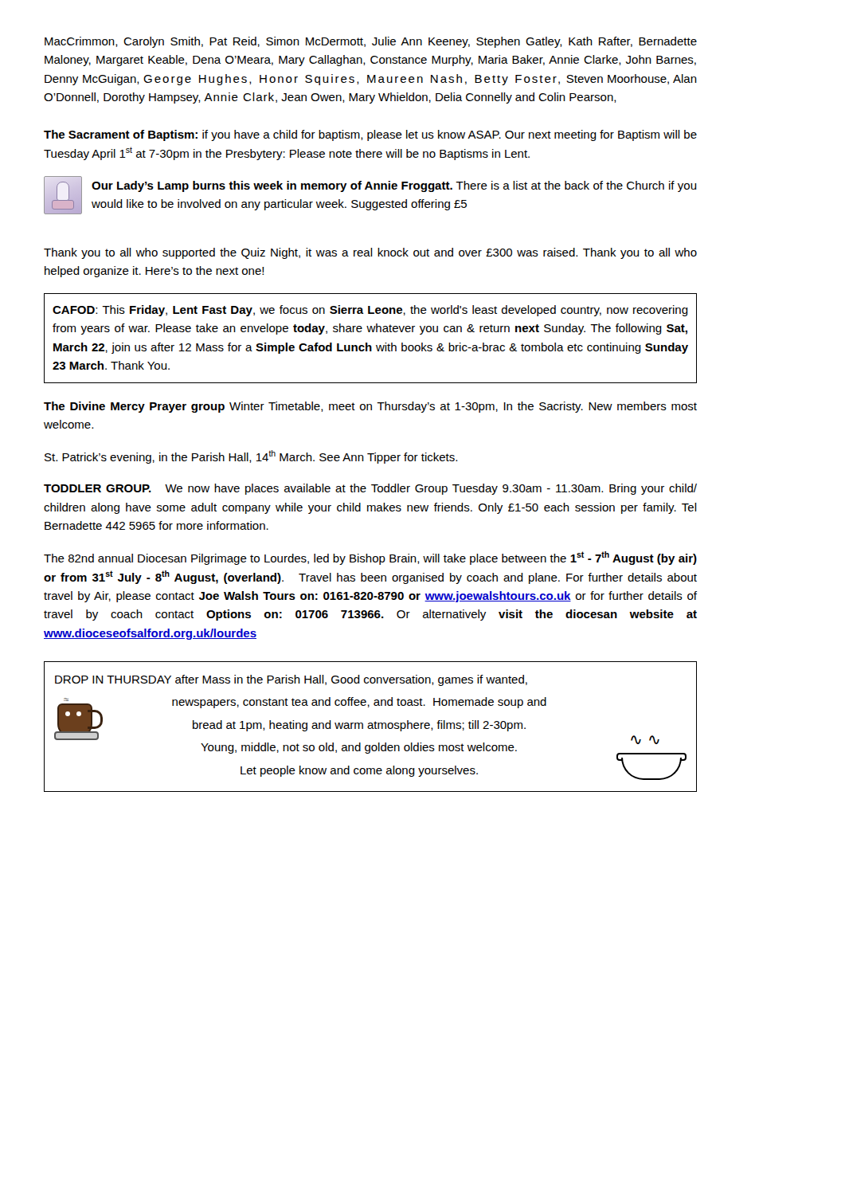MacCrimmon, Carolyn Smith, Pat Reid, Simon McDermott, Julie Ann Keeney, Stephen Gatley, Kath Rafter, Bernadette Maloney, Margaret Keable, Dena O’Meara, Mary Callaghan, Constance Murphy, Maria Baker, Annie Clarke, John Barnes, Denny McGuigan, George Hughes, Honor Squires, Maureen Nash, Betty Foster, Steven Moorhouse, Alan O’Donnell, Dorothy Hampsey, Annie Clark, Jean Owen, Mary Whieldon, Delia Connelly and Colin Pearson,
The Sacrament of Baptism: if you have a child for baptism, please let us know ASAP. Our next meeting for Baptism will be Tuesday April 1st at 7-30pm in the Presbytery: Please note there will be no Baptisms in Lent.
Our Lady’s Lamp burns this week in memory of Annie Froggatt. There is a list at the back of the Church if you would like to be involved on any particular week. Suggested offering £5
Thank you to all who supported the Quiz Night, it was a real knock out and over £300 was raised. Thank you to all who helped organize it. Here’s to the next one!
CAFOD: This Friday, Lent Fast Day, we focus on Sierra Leone, the world's least developed country, now recovering from years of war. Please take an envelope today, share whatever you can & return next Sunday. The following Sat, March 22, join us after 12 Mass for a Simple Cafod Lunch with books & bric-a-brac & tombola etc continuing Sunday 23 March. Thank You.
The Divine Mercy Prayer group Winter Timetable, meet on Thursday’s at 1-30pm, In the Sacristy. New members most welcome.
St. Patrick’s evening, in the Parish Hall, 14th March. See Ann Tipper for tickets.
TODDLER GROUP. We now have places available at the Toddler Group Tuesday 9.30am - 11.30am. Bring your child/ children along have some adult company while your child makes new friends. Only £1-50 each session per family. Tel Bernadette 442 5965 for more information.
The 82nd annual Diocesan Pilgrimage to Lourdes, led by Bishop Brain, will take place between the 1st - 7th August (by air) or from 31st July - 8th August, (overland). Travel has been organised by coach and plane. For further details about travel by Air, please contact Joe Walsh Tours on: 0161-820-8790 or www.joewalshtours.co.uk or for further details of travel by coach contact Options on: 01706 713966. Or alternatively visit the diocesan website at www.dioceseofsalford.org.uk/lourdes
DROP IN THURSDAY after Mass in the Parish Hall, Good conversation, games if wanted,
≈
newspapers, constant tea and coffee, and toast. Homemade soup and
bread at 1pm, heating and warm atmosphere, films; till 2-30pm.
Young, middle, not so old, and golden oldies most welcome.
Let people know and come along yourselves.
∿∿